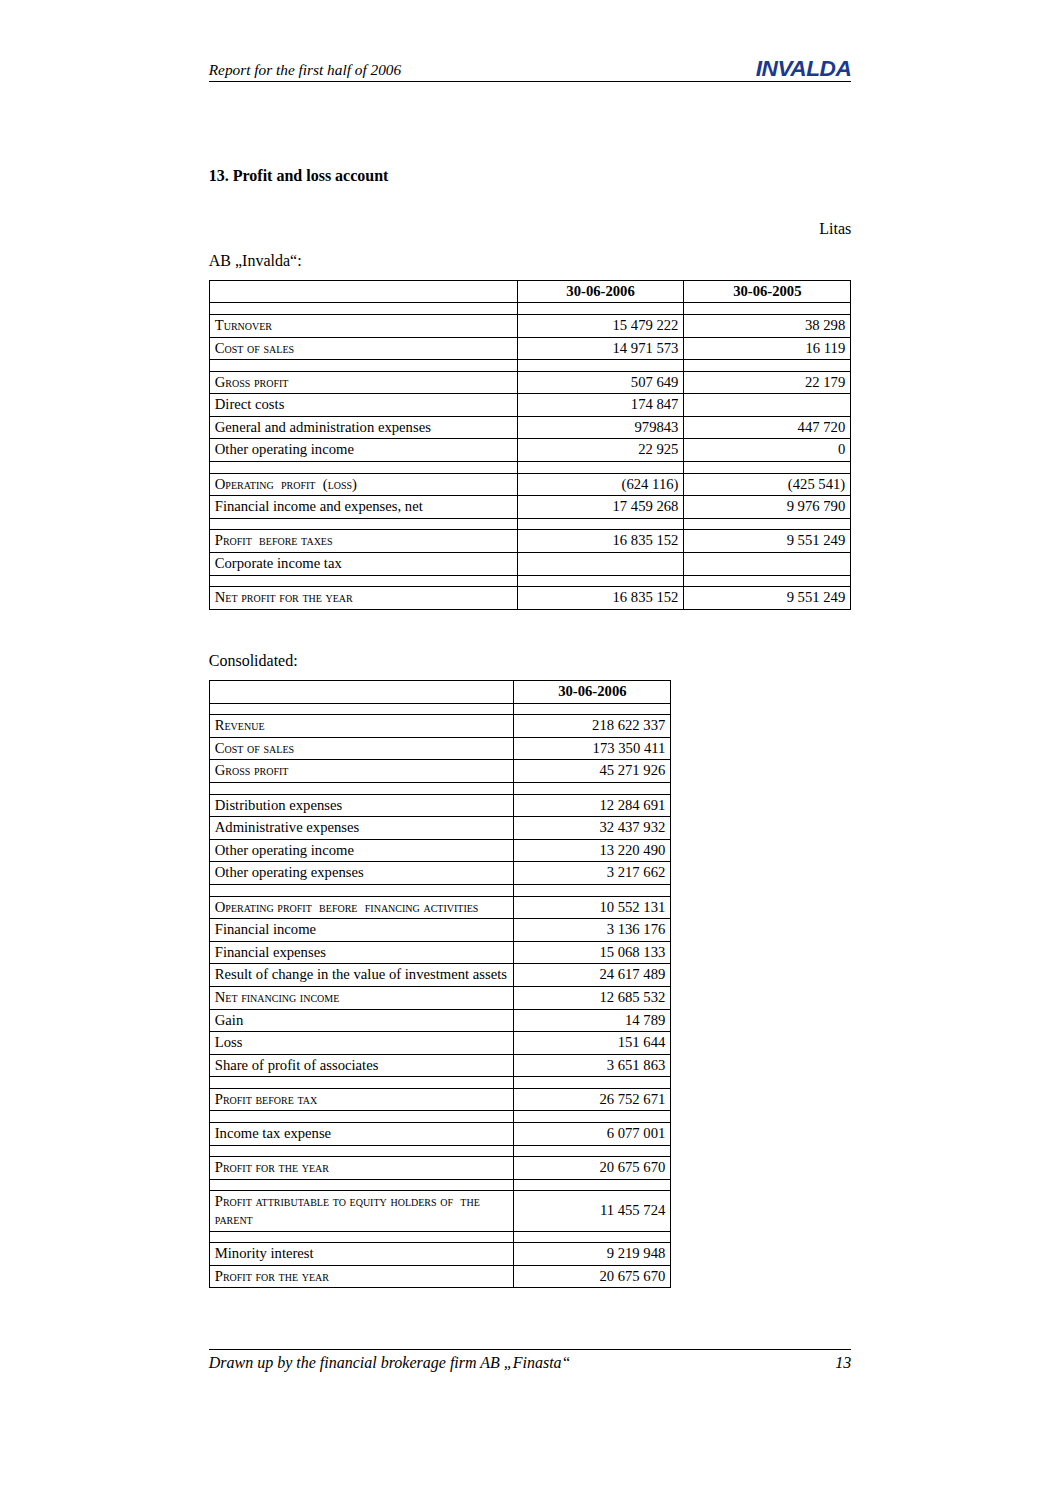Report for the first half of 2006
INVALDA
13. Profit and loss account
Litas
AB „Invalda“:
| | 30-06-2006 | 30-06-2005 |
| --- | --- | --- |
| Turnover | 15 479 222 | 38 298 |
| Cost of sales | 14 971 573 | 16 119 |
| Gross profit | 507 649 | 22 179 |
| Direct costs | 174 847 | |
| General and administration expenses | 979843 | 447 720 |
| Other operating income | 22 925 | 0 |
| Operating profit (loss) | (624 116) | (425 541) |
| Financial income and expenses, net | 17 459 268 | 9 976 790 |
| Profit before taxes | 16 835 152 | 9 551 249 |
| Corporate income tax | | |
| Net profit for the year | 16 835 152 | 9 551 249 |
Consolidated:
| | 30-06-2006 |
| --- | --- |
| Revenue | 218 622 337 |
| Cost of sales | 173 350 411 |
| Gross profit | 45 271 926 |
| Distribution expenses | 12 284 691 |
| Administrative expenses | 32 437 932 |
| Other operating income | 13 220 490 |
| Other operating expenses | 3 217 662 |
| Operating profit before financing activities | 10 552 131 |
| Financial income | 3 136 176 |
| Financial expenses | 15 068 133 |
| Result of change in the value of investment assets | 24 617 489 |
| Net financing income | 12 685 532 |
| Gain | 14 789 |
| Loss | 151 644 |
| Share of profit of associates | 3 651 863 |
| Profit before tax | 26 752 671 |
| Income tax expense | 6 077 001 |
| Profit for the year | 20 675 670 |
| Profit attributable to equity holders of the parent | 11 455 724 |
| Minority interest | 9 219 948 |
| Profit for the year | 20 675 670 |
Drawn up by the financial brokerage firm AB „Finasta“
13